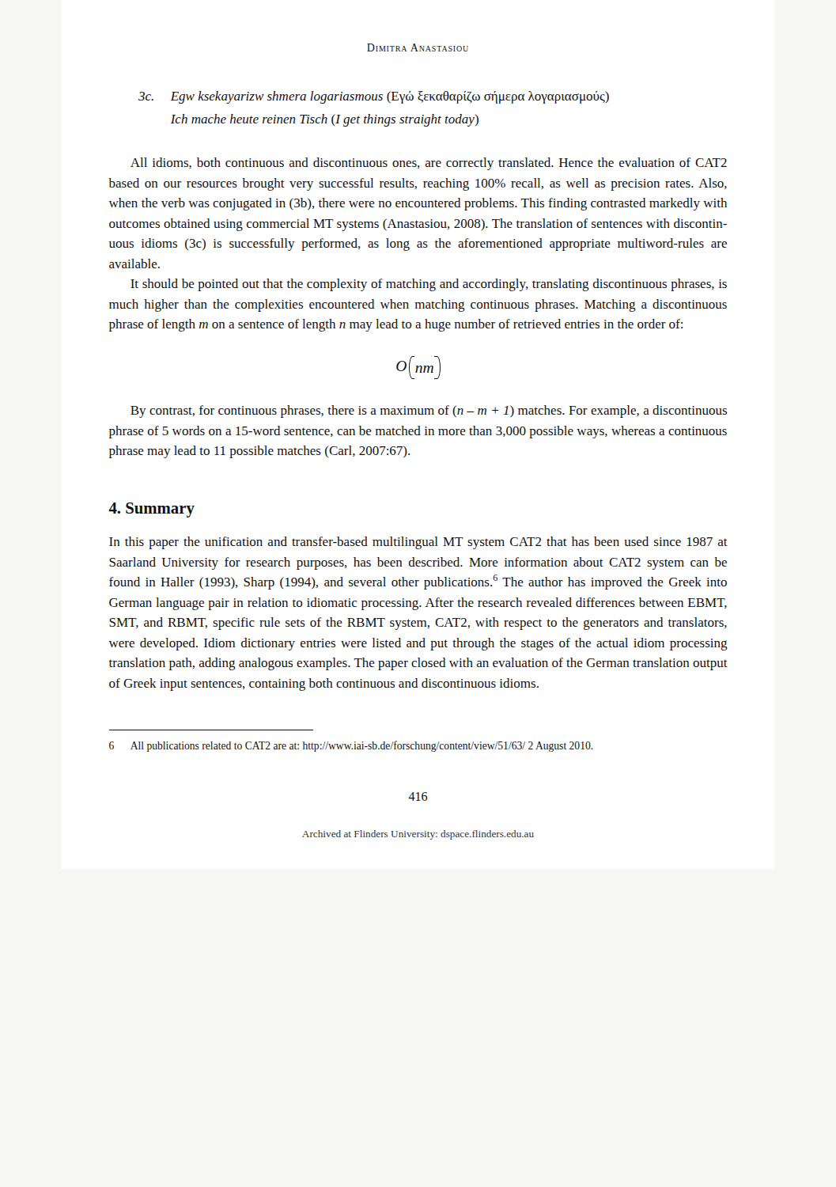Dimitra Anastasiou
3c. Egw ksekayarizw shmera logariasmous (Εγώ ξεκαθαρίζω σήμερα λογαριασμούς) Ich mache heute reinen Tisch (I get things straight today)
All idioms, both continuous and discontinuous ones, are correctly translated. Hence the evaluation of CAT2 based on our resources brought very successful results, reaching 100% recall, as well as precision rates. Also, when the verb was conjugated in (3b), there were no encountered problems. This finding contrasted markedly with outcomes obtained using commercial MT systems (Anastasiou, 2008). The translation of sentences with discontinuous idioms (3c) is successfully performed, as long as the aforementioned appropriate multiword-rules are available.
It should be pointed out that the complexity of matching and accordingly, translating discontinuous phrases, is much higher than the complexities encountered when matching continuous phrases. Matching a discontinuous phrase of length m on a sentence of length n may lead to a huge number of retrieved entries in the order of:
Onm
By contrast, for continuous phrases, there is a maximum of (n – m + 1) matches. For example, a discontinuous phrase of 5 words on a 15-word sentence, can be matched in more than 3,000 possible ways, whereas a continuous phrase may lead to 11 possible matches (Carl, 2007:67).
4. Summary
In this paper the unification and transfer-based multilingual MT system CAT2 that has been used since 1987 at Saarland University for research purposes, has been described. More information about CAT2 system can be found in Haller (1993), Sharp (1994), and several other publications.6 The author has improved the Greek into German language pair in relation to idiomatic processing. After the research revealed differences between EBMT, SMT, and RBMT, specific rule sets of the RBMT system, CAT2, with respect to the generators and translators, were developed. Idiom dictionary entries were listed and put through the stages of the actual idiom processing translation path, adding analogous examples. The paper closed with an evaluation of the German translation output of Greek input sentences, containing both continuous and discontinuous idioms.
6 All publications related to CAT2 are at: http://www.iai-sb.de/forschung/content/view/51/63/ 2 August 2010.
416
Archived at Flinders University: dspace.flinders.edu.au